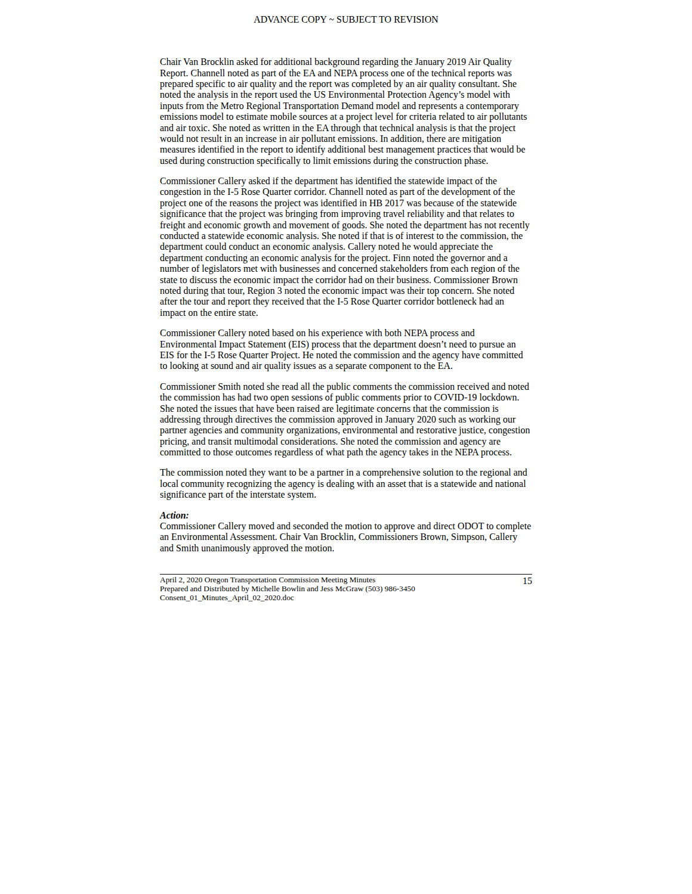ADVANCE COPY ~ SUBJECT TO REVISION
Chair Van Brocklin asked for additional background regarding the January 2019 Air Quality Report. Channell noted as part of the EA and NEPA process one of the technical reports was prepared specific to air quality and the report was completed by an air quality consultant. She noted the analysis in the report used the US Environmental Protection Agency’s model with inputs from the Metro Regional Transportation Demand model and represents a contemporary emissions model to estimate mobile sources at a project level for criteria related to air pollutants and air toxic. She noted as written in the EA through that technical analysis is that the project would not result in an increase in air pollutant emissions. In addition, there are mitigation measures identified in the report to identify additional best management practices that would be used during construction specifically to limit emissions during the construction phase.
Commissioner Callery asked if the department has identified the statewide impact of the congestion in the I-5 Rose Quarter corridor. Channell noted as part of the development of the project one of the reasons the project was identified in HB 2017 was because of the statewide significance that the project was bringing from improving travel reliability and that relates to freight and economic growth and movement of goods. She noted the department has not recently conducted a statewide economic analysis. She noted if that is of interest to the commission, the department could conduct an economic analysis. Callery noted he would appreciate the department conducting an economic analysis for the project. Finn noted the governor and a number of legislators met with businesses and concerned stakeholders from each region of the state to discuss the economic impact the corridor had on their business. Commissioner Brown noted during that tour, Region 3 noted the economic impact was their top concern. She noted after the tour and report they received that the I-5 Rose Quarter corridor bottleneck had an impact on the entire state.
Commissioner Callery noted based on his experience with both NEPA process and Environmental Impact Statement (EIS) process that the department doesn’t need to pursue an EIS for the I-5 Rose Quarter Project. He noted the commission and the agency have committed to looking at sound and air quality issues as a separate component to the EA.
Commissioner Smith noted she read all the public comments the commission received and noted the commission has had two open sessions of public comments prior to COVID-19 lockdown. She noted the issues that have been raised are legitimate concerns that the commission is addressing through directives the commission approved in January 2020 such as working our partner agencies and community organizations, environmental and restorative justice, congestion pricing, and transit multimodal considerations. She noted the commission and agency are committed to those outcomes regardless of what path the agency takes in the NEPA process.
The commission noted they want to be a partner in a comprehensive solution to the regional and local community recognizing the agency is dealing with an asset that is a statewide and national significance part of the interstate system.
Action:
Commissioner Callery moved and seconded the motion to approve and direct ODOT to complete an Environmental Assessment. Chair Van Brocklin, Commissioners Brown, Simpson, Callery and Smith unanimously approved the motion.
15
April 2, 2020 Oregon Transportation Commission Meeting Minutes
Prepared and Distributed by Michelle Bowlin and Jess McGraw (503) 986-3450
Consent_01_Minutes_April_02_2020.doc